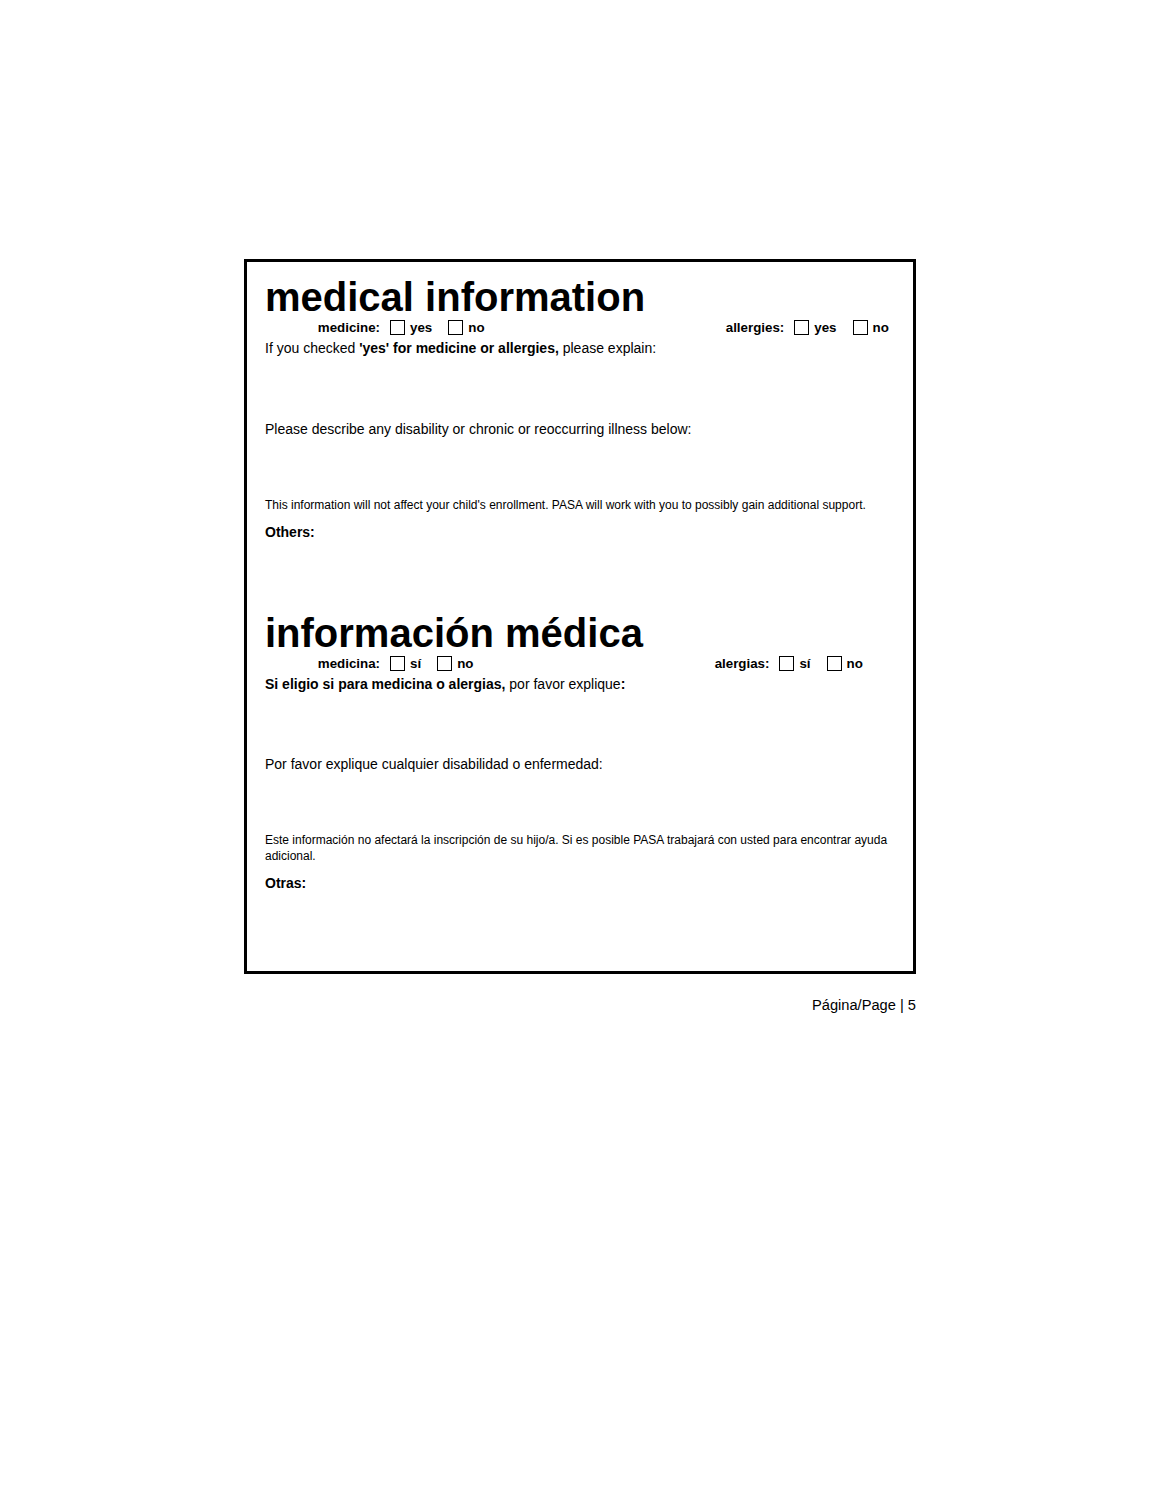medical information
medicine: yes no allergies: yes no
If you checked 'yes' for medicine or allergies, please explain:
Please describe any disability or chronic or reoccurring illness below:
This information will not affect your child's enrollment. PASA will work with you to possibly gain additional support.
Others:
información médica
medicina: sí no alergias: sí no
Si eligio si para medicina o alergias, por favor explique:
Por favor explique cualquier disabilidad o enfermedad:
Este información no afectará la inscripción de su hijo/a. Si es posible PASA trabajará con usted para encontrar ayuda adicional.
Otras:
Página/Page | 5